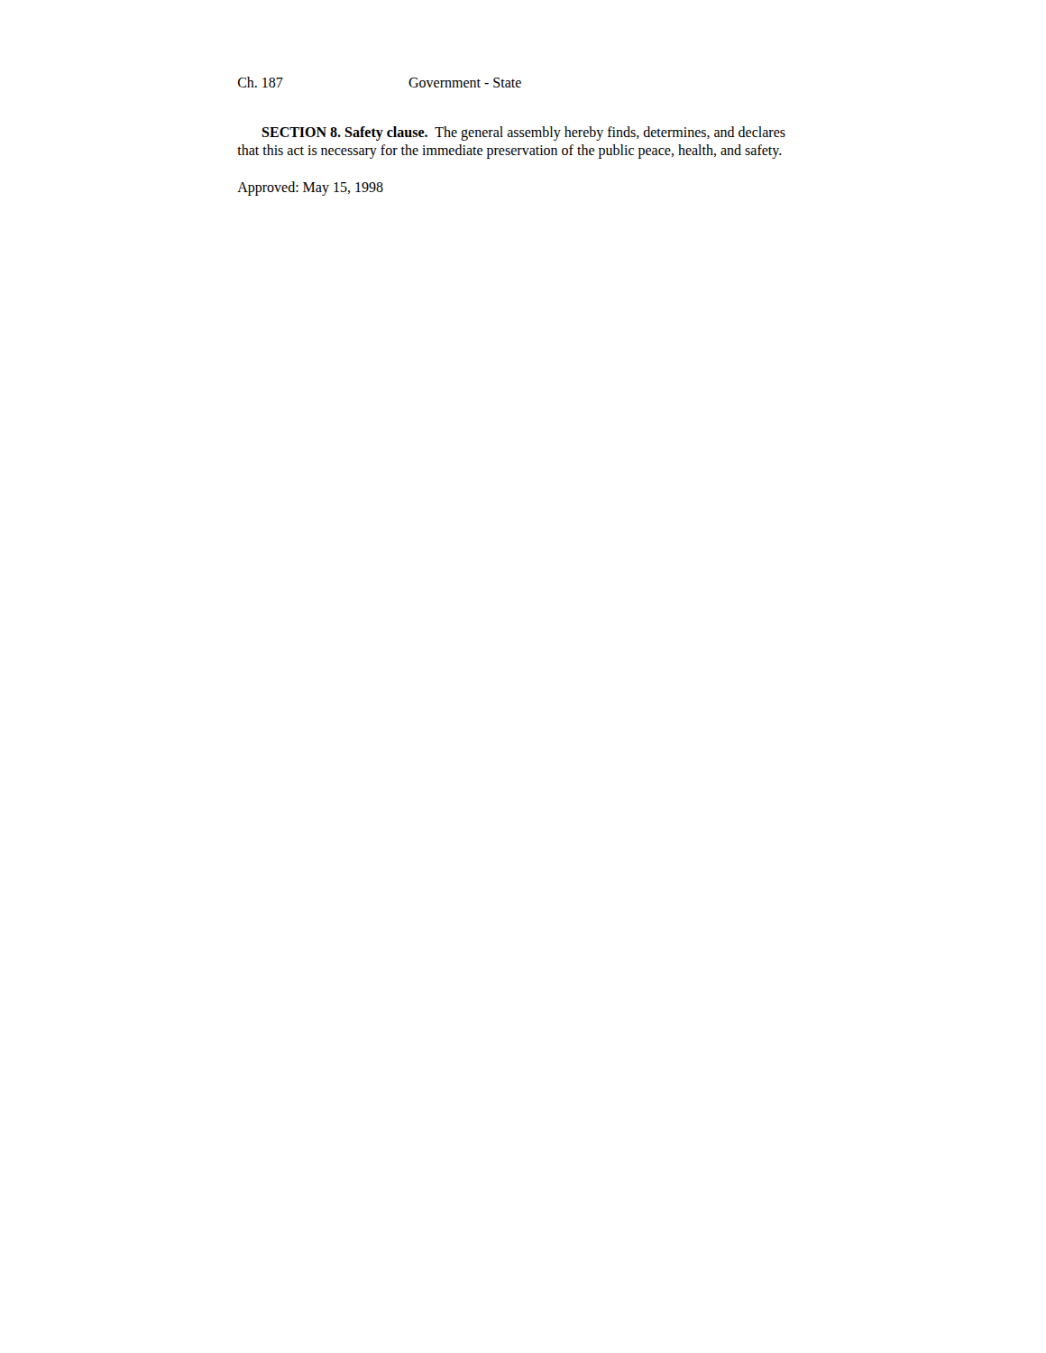Ch. 187 Government - State
SECTION 8. Safety clause. The general assembly hereby finds, determines, and declares that this act is necessary for the immediate preservation of the public peace, health, and safety.
Approved: May 15, 1998